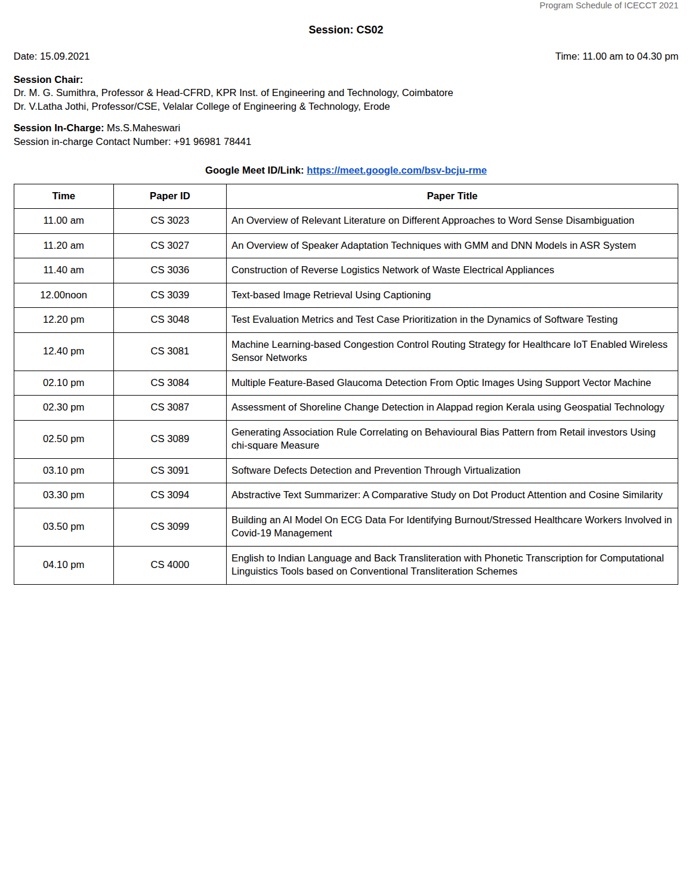Program Schedule of ICECCT 2021
Session: CS02
Date: 15.09.2021
Time: 11.00 am to 04.30 pm
Session Chair:
Dr. M. G. Sumithra, Professor & Head-CFRD, KPR Inst. of Engineering and Technology, Coimbatore
Dr. V.Latha Jothi, Professor/CSE, Velalar College of Engineering & Technology, Erode
Session In-Charge: Ms.S.Maheswari
Session in-charge Contact Number: +91 96981 78441
Google Meet ID/Link: https://meet.google.com/bsv-bcju-rme
| Time | Paper ID | Paper Title |
| --- | --- | --- |
| 11.00 am | CS 3023 | An Overview of Relevant Literature on Different Approaches to Word Sense Disambiguation |
| 11.20 am | CS 3027 | An Overview of Speaker Adaptation Techniques with GMM and DNN Models in ASR System |
| 11.40 am | CS 3036 | Construction of Reverse Logistics Network of Waste Electrical Appliances |
| 12.00noon | CS 3039 | Text-based Image Retrieval Using Captioning |
| 12.20 pm | CS 3048 | Test Evaluation Metrics and Test Case Prioritization in the Dynamics of Software Testing |
| 12.40 pm | CS 3081 | Machine Learning-based Congestion Control Routing Strategy for Healthcare IoT Enabled Wireless Sensor Networks |
| 02.10 pm | CS 3084 | Multiple Feature-Based Glaucoma Detection From Optic Images Using Support Vector Machine |
| 02.30 pm | CS 3087 | Assessment of Shoreline Change Detection in Alappad region Kerala using Geospatial Technology |
| 02.50 pm | CS 3089 | Generating Association Rule Correlating on Behavioural Bias Pattern from Retail investors Using chi-square Measure |
| 03.10 pm | CS 3091 | Software Defects Detection and Prevention Through Virtualization |
| 03.30 pm | CS 3094 | Abstractive Text Summarizer: A Comparative Study on Dot Product Attention and Cosine Similarity |
| 03.50 pm | CS 3099 | Building an AI Model On ECG Data For Identifying Burnout/Stressed Healthcare Workers Involved in Covid-19 Management |
| 04.10 pm | CS 4000 | English to Indian Language and Back Transliteration with Phonetic Transcription for Computational Linguistics Tools based on Conventional Transliteration Schemes |